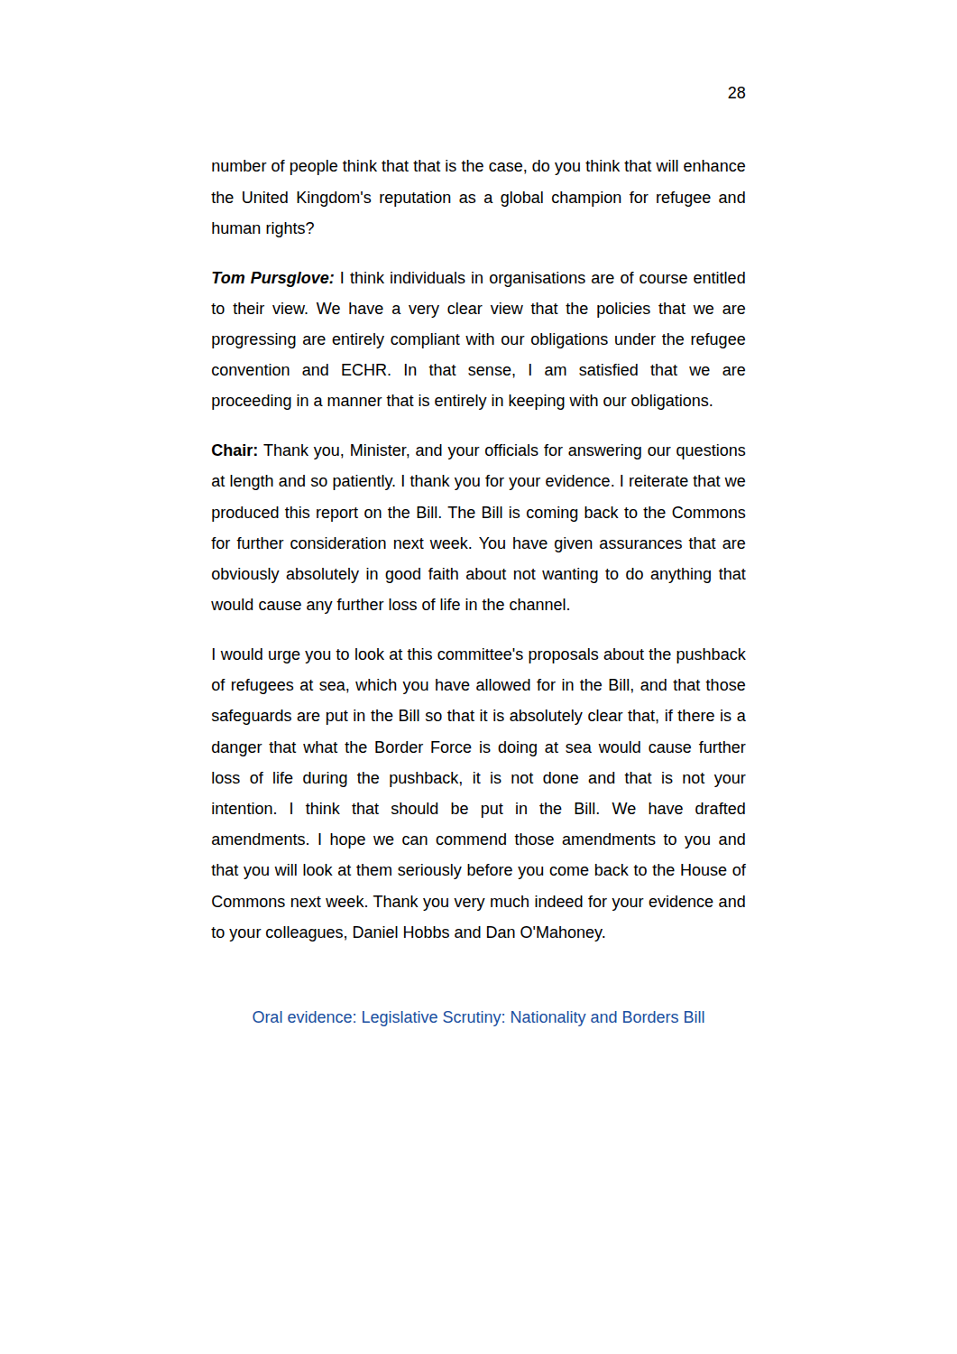28
number of people think that that is the case, do you think that will enhance the United Kingdom's reputation as a global champion for refugee and human rights?
Tom Pursglove: I think individuals in organisations are of course entitled to their view. We have a very clear view that the policies that we are progressing are entirely compliant with our obligations under the refugee convention and ECHR. In that sense, I am satisfied that we are proceeding in a manner that is entirely in keeping with our obligations.
Chair: Thank you, Minister, and your officials for answering our questions at length and so patiently. I thank you for your evidence. I reiterate that we produced this report on the Bill. The Bill is coming back to the Commons for further consideration next week. You have given assurances that are obviously absolutely in good faith about not wanting to do anything that would cause any further loss of life in the channel.
I would urge you to look at this committee's proposals about the pushback of refugees at sea, which you have allowed for in the Bill, and that those safeguards are put in the Bill so that it is absolutely clear that, if there is a danger that what the Border Force is doing at sea would cause further loss of life during the pushback, it is not done and that is not your intention. I think that should be put in the Bill. We have drafted amendments. I hope we can commend those amendments to you and that you will look at them seriously before you come back to the House of Commons next week. Thank you very much indeed for your evidence and to your colleagues, Daniel Hobbs and Dan O'Mahoney.
Oral evidence: Legislative Scrutiny: Nationality and Borders Bill